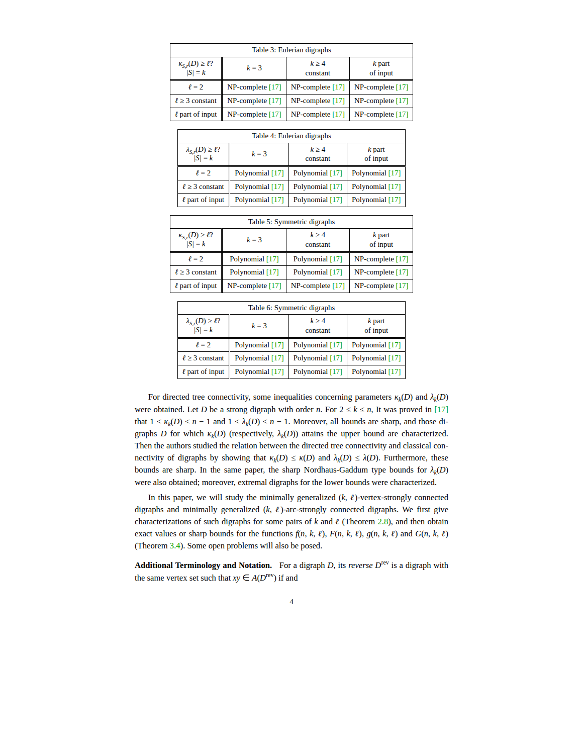Table 3: Eulerian digraphs
| κ S,r ( D ) ≥ ℓ ? /S/ = k | k = 3 | k ≥ 4 constant | k part of input |
| --- | --- | --- | --- |
| ℓ = 2 | NP-complete [17] | NP-complete [17] | NP-complete [17] |
| ℓ ≥ 3 constant | NP-complete [17] | NP-complete [17] | NP-complete [17] |
| ℓ part of input | NP-complete [17] | NP-complete [17] | NP-complete [17] |
Table 4: Eulerian digraphs
| λ S,r ( D ) ≥ ℓ ? /S/ = k | k = 3 | k ≥ 4 constant | k part of input |
| --- | --- | --- | --- |
| ℓ = 2 | Polynomial [17] | Polynomial [17] | Polynomial [17] |
| ℓ ≥ 3 constant | Polynomial [17] | Polynomial [17] | Polynomial [17] |
| ℓ part of input | Polynomial [17] | Polynomial [17] | Polynomial [17] |
Table 5: Symmetric digraphs
| κ S,r ( D ) ≥ ℓ ? /S/ = k | k = 3 | k ≥ 4 constant | k part of input |
| --- | --- | --- | --- |
| ℓ = 2 | Polynomial [17] | Polynomial [17] | NP-complete [17] |
| ℓ ≥ 3 constant | Polynomial [17] | Polynomial [17] | NP-complete [17] |
| ℓ part of input | NP-complete [17] | NP-complete [17] | NP-complete [17] |
Table 6: Symmetric digraphs
| λ S,r ( D ) ≥ ℓ ? /S/ = k | k = 3 | k ≥ 4 constant | k part of input |
| --- | --- | --- | --- |
| ℓ = 2 | Polynomial [17] | Polynomial [17] | Polynomial [17] |
| ℓ ≥ 3 constant | Polynomial [17] | Polynomial [17] | Polynomial [17] |
| ℓ part of input | Polynomial [17] | Polynomial [17] | Polynomial [17] |
For directed tree connectivity, some inequalities concerning parameters κk(D) and λk(D) were obtained. Let D be a strong digraph with order n. For 2 ≤ k ≤ n, It was proved in [17] that 1 ≤ κk(D) ≤ n − 1 and 1 ≤ λk(D) ≤ n − 1. Moreover, all bounds are sharp, and those digraphs D for which κk(D) (respectively, λk(D)) attains the upper bound are characterized. Then the authors studied the relation between the directed tree connectivity and classical connectivity of digraphs by showing that κk(D) ≤ κ(D) and λk(D) ≤ λ(D). Furthermore, these bounds are sharp. In the same paper, the sharp Nordhaus-Gaddum type bounds for λk(D) were also obtained; moreover, extremal digraphs for the lower bounds were characterized.
In this paper, we will study the minimally generalized (k, ℓ)-vertex-strongly connected digraphs and minimally generalized (k, ℓ)-arc-strongly connected digraphs. We first give characterizations of such digraphs for some pairs of k and ℓ (Theorem 2.8), and then obtain exact values or sharp bounds for the functions f(n, k, ℓ), F(n, k, ℓ), g(n, k, ℓ) and G(n, k, ℓ) (Theorem 3.4). Some open problems will also be posed.
Additional Terminology and Notation. For a digraph D, its reverse Drev is a digraph with the same vertex set such that xy ∈ A(Drev) if and
4